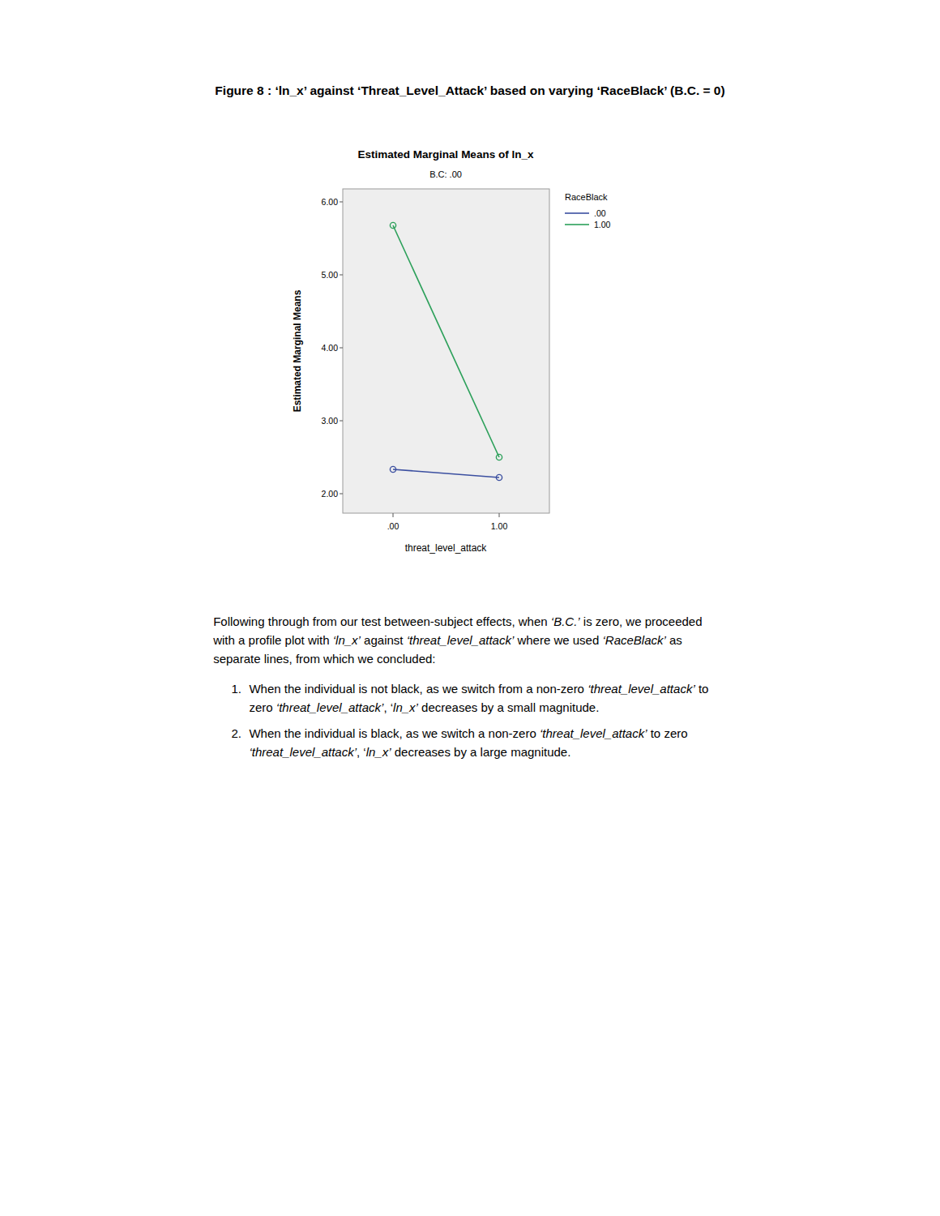Figure 8 : ‘ln_x’ against ‘Threat_Level_Attack’ based on varying ‘RaceBlack’ (B.C. = 0)
Estimated Marginal Means of ln_x Profile plot of estimated marginal means of ln_x against threat_level_attack, with separate lines for RaceBlack equal to 0.00 and 1.00, at B.C. equal to 0.00. For RaceBlack 0.00 the line is nearly flat, falling slightly from about 2.33 to about 2.22. For RaceBlack 1.00 the line falls steeply from about 5.68 to about 2.50. Estimated Marginal Means of ln_x B.C: .00 Estimated Marginal Means 6.00 5.00 4.00 3.00 2.00 .00 1.00 threat_level_attack RaceBlack .00 1.00
Estimated Marginal Means of ln_x at B.C. = .00, plotted against threat_level_attack for RaceBlack = .00 and RaceBlack = 1.00.
Following through from our test between-subject effects, when ‘B.C.’ is zero, we proceeded with a profile plot with ‘ln_x’ against ‘threat_level_attack’ where we used ‘RaceBlack’ as separate lines, from which we concluded:
When the individual is not black, as we switch from a non-zero ‘threat_level_attack’ to zero ‘threat_level_attack’, ‘ln_x’ decreases by a small magnitude.
When the individual is black, as we switch a non-zero ‘threat_level_attack’ to zero ‘threat_level_attack’, ‘ln_x’ decreases by a large magnitude.